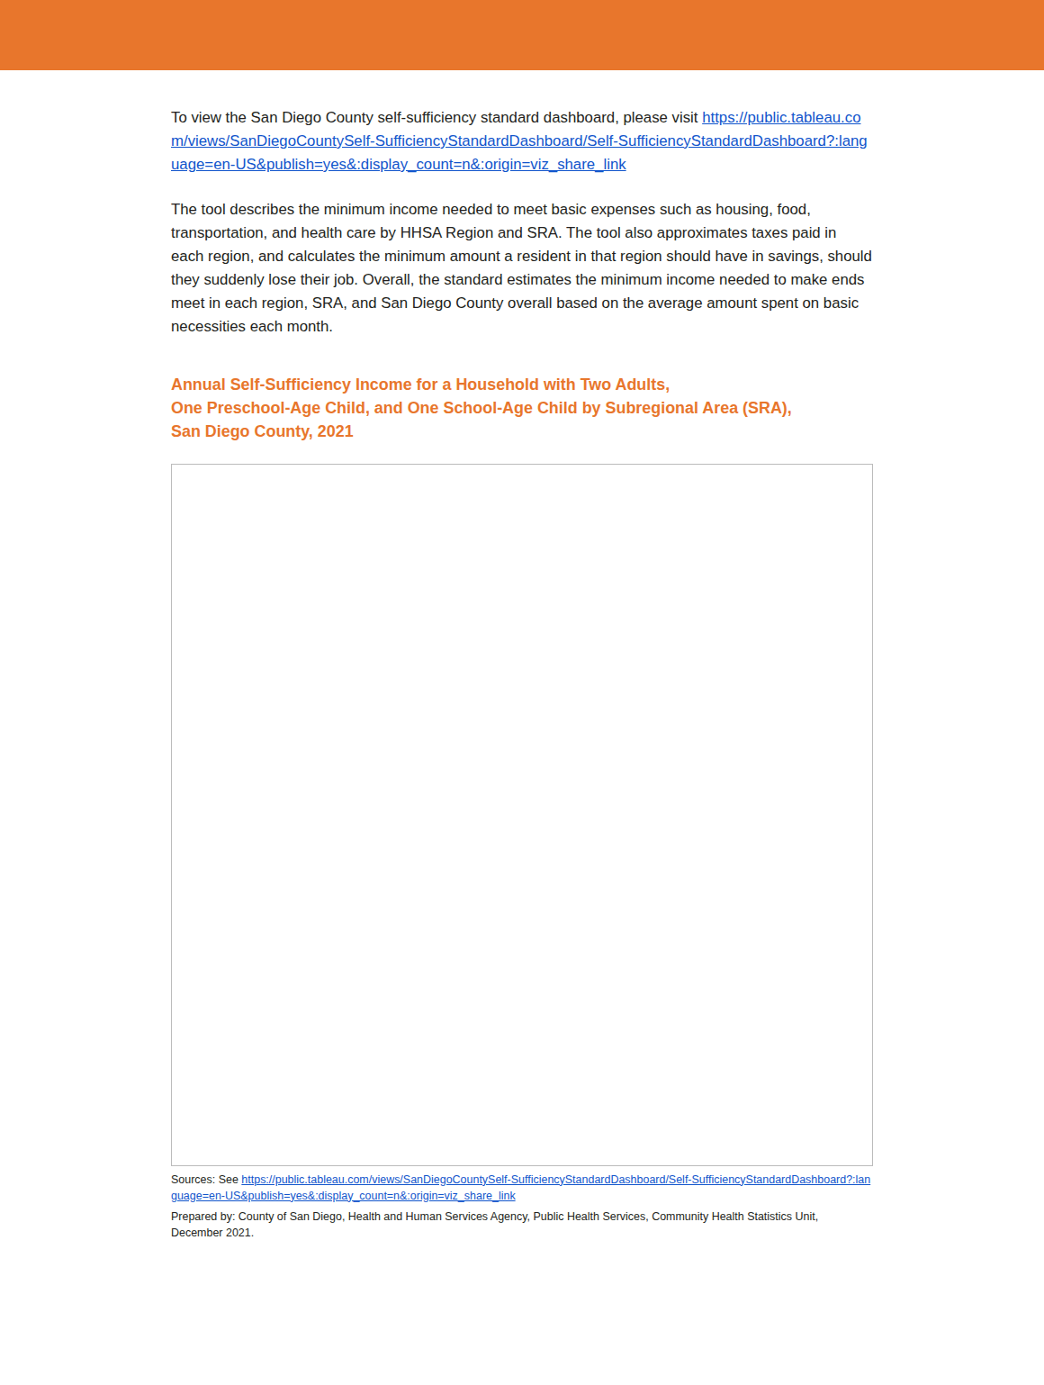To view the San Diego County self-sufficiency standard dashboard, please visit https://public.tableau.com/views/SanDiegoCountySelf-SufficiencyStandardDashboard/Self-SufficiencyStandardDashboard?:language=en-US&publish=yes&:display_count=n&:origin=viz_share_link
The tool describes the minimum income needed to meet basic expenses such as housing, food, transportation, and health care by HHSA Region and SRA. The tool also approximates taxes paid in each region, and calculates the minimum amount a resident in that region should have in savings, should they suddenly lose their job. Overall, the standard estimates the minimum income needed to make ends meet in each region, SRA, and San Diego County overall based on the average amount spent on basic necessities each month.
Annual Self-Sufficiency Income for a Household with Two Adults,
One Preschool-Age Child, and One School-Age Child by Subregional Area (SRA),
San Diego County, 2021
Sources: See https://public.tableau.com/views/SanDiegoCountySelf-SufficiencyStandardDashboard/Self-SufficiencyStandardDashboard?:language=en-US&publish=yes&:display_count=n&:origin=viz_share_link
Prepared by: County of San Diego, Health and Human Services Agency, Public Health Services, Community Health Statistics Unit, December 2021.